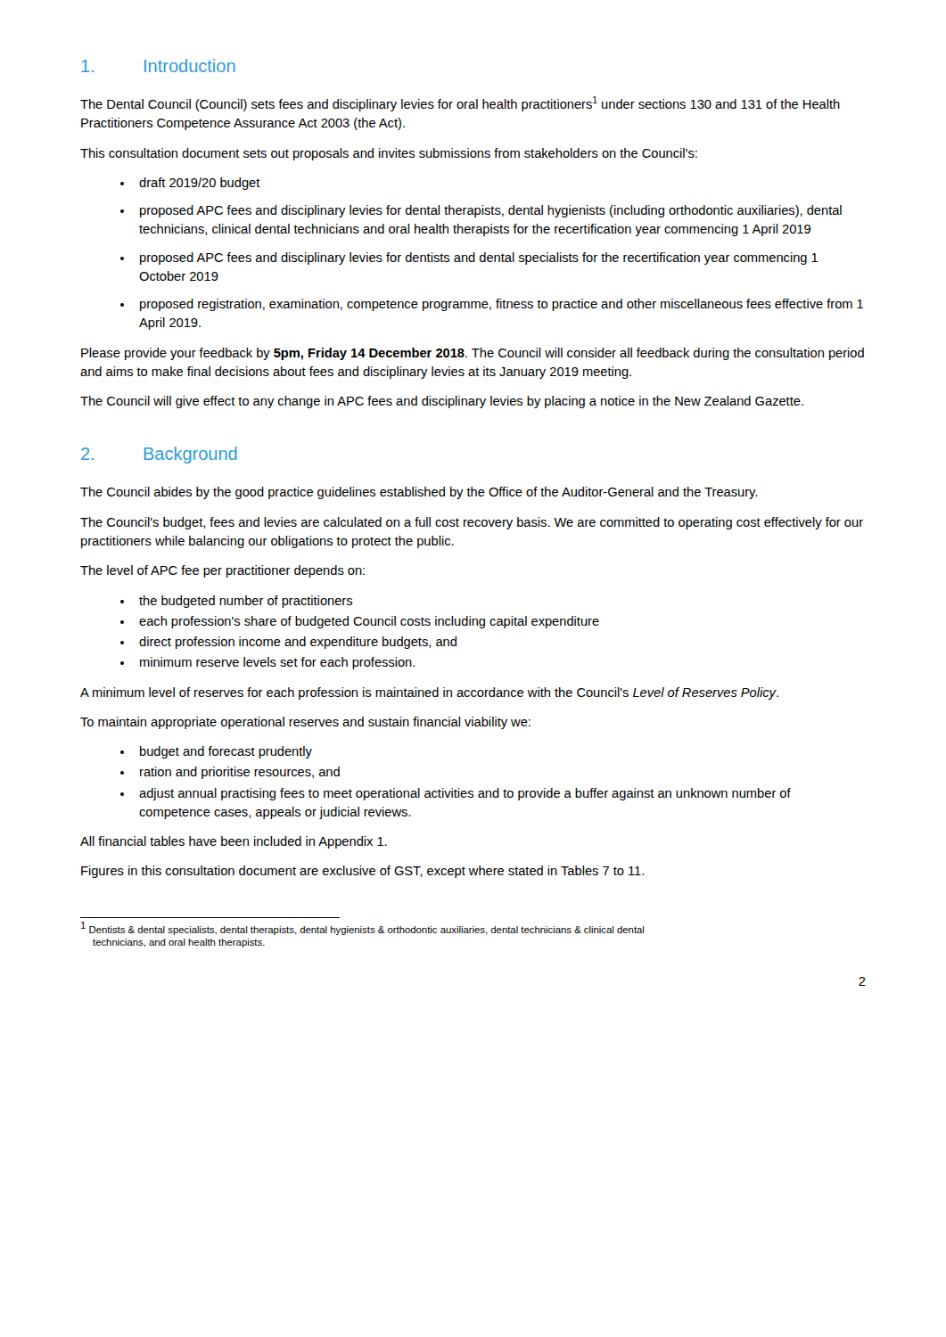1. Introduction
The Dental Council (Council) sets fees and disciplinary levies for oral health practitioners1 under sections 130 and 131 of the Health Practitioners Competence Assurance Act 2003 (the Act).
This consultation document sets out proposals and invites submissions from stakeholders on the Council's:
draft 2019/20 budget
proposed APC fees and disciplinary levies for dental therapists, dental hygienists (including orthodontic auxiliaries), dental technicians, clinical dental technicians and oral health therapists for the recertification year commencing 1 April 2019
proposed APC fees and disciplinary levies for dentists and dental specialists for the recertification year commencing 1 October 2019
proposed registration, examination, competence programme, fitness to practice and other miscellaneous fees effective from 1 April 2019.
Please provide your feedback by 5pm, Friday 14 December 2018. The Council will consider all feedback during the consultation period and aims to make final decisions about fees and disciplinary levies at its January 2019 meeting.
The Council will give effect to any change in APC fees and disciplinary levies by placing a notice in the New Zealand Gazette.
2. Background
The Council abides by the good practice guidelines established by the Office of the Auditor-General and the Treasury.
The Council's budget, fees and levies are calculated on a full cost recovery basis. We are committed to operating cost effectively for our practitioners while balancing our obligations to protect the public.
The level of APC fee per practitioner depends on:
the budgeted number of practitioners
each profession's share of budgeted Council costs including capital expenditure
direct profession income and expenditure budgets, and
minimum reserve levels set for each profession.
A minimum level of reserves for each profession is maintained in accordance with the Council's Level of Reserves Policy.
To maintain appropriate operational reserves and sustain financial viability we:
budget and forecast prudently
ration and prioritise resources, and
adjust annual practising fees to meet operational activities and to provide a buffer against an unknown number of competence cases, appeals or judicial reviews.
All financial tables have been included in Appendix 1.
Figures in this consultation document are exclusive of GST, except where stated in Tables 7 to 11.
1 Dentists & dental specialists, dental therapists, dental hygienists & orthodontic auxiliaries, dental technicians & clinical dental technicians, and oral health therapists.
2